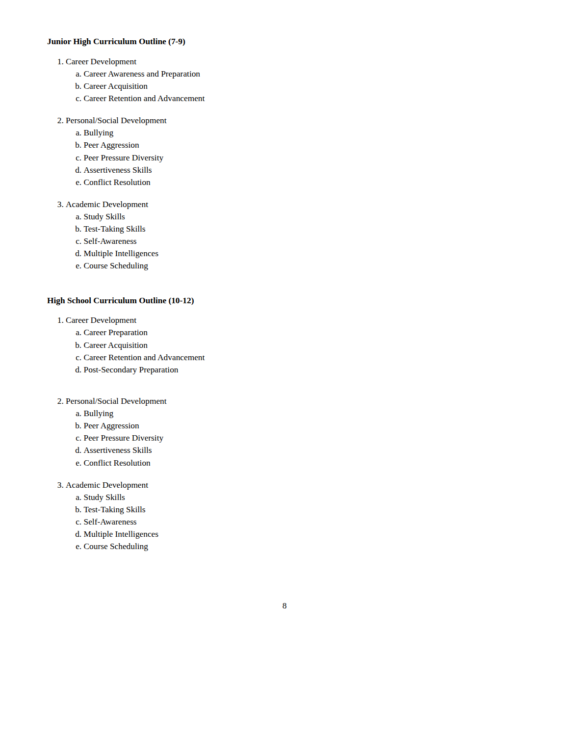Junior High Curriculum Outline (7-9)
Career Development
Career Awareness and Preparation
Career Acquisition
Career Retention and Advancement
Personal/Social Development
Bullying
Peer Aggression
Peer Pressure Diversity
Assertiveness Skills
Conflict Resolution
Academic Development
Study Skills
Test-Taking Skills
Self-Awareness
Multiple Intelligences
Course Scheduling
High School Curriculum Outline (10-12)
Career Development
Career Preparation
Career Acquisition
Career Retention and Advancement
Post-Secondary Preparation
Personal/Social Development
Bullying
Peer Aggression
Peer Pressure Diversity
Assertiveness Skills
Conflict Resolution
Academic Development
Study Skills
Test-Taking Skills
Self-Awareness
Multiple Intelligences
Course Scheduling
8